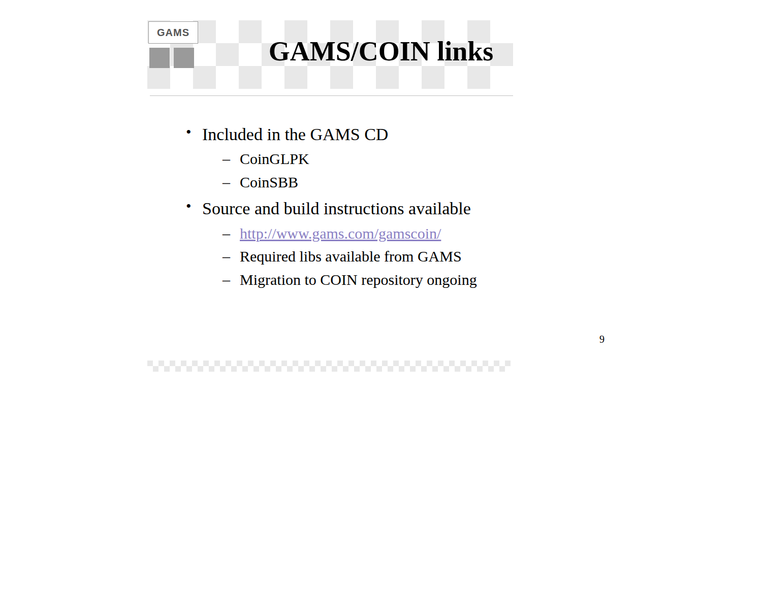GAMS
GAMS/COIN links
Included in the GAMS CD
CoinGLPK
CoinSBB
Source and build instructions available
http://www.gams.com/gamscoin/
Required libs available from GAMS
Migration to COIN repository ongoing
9